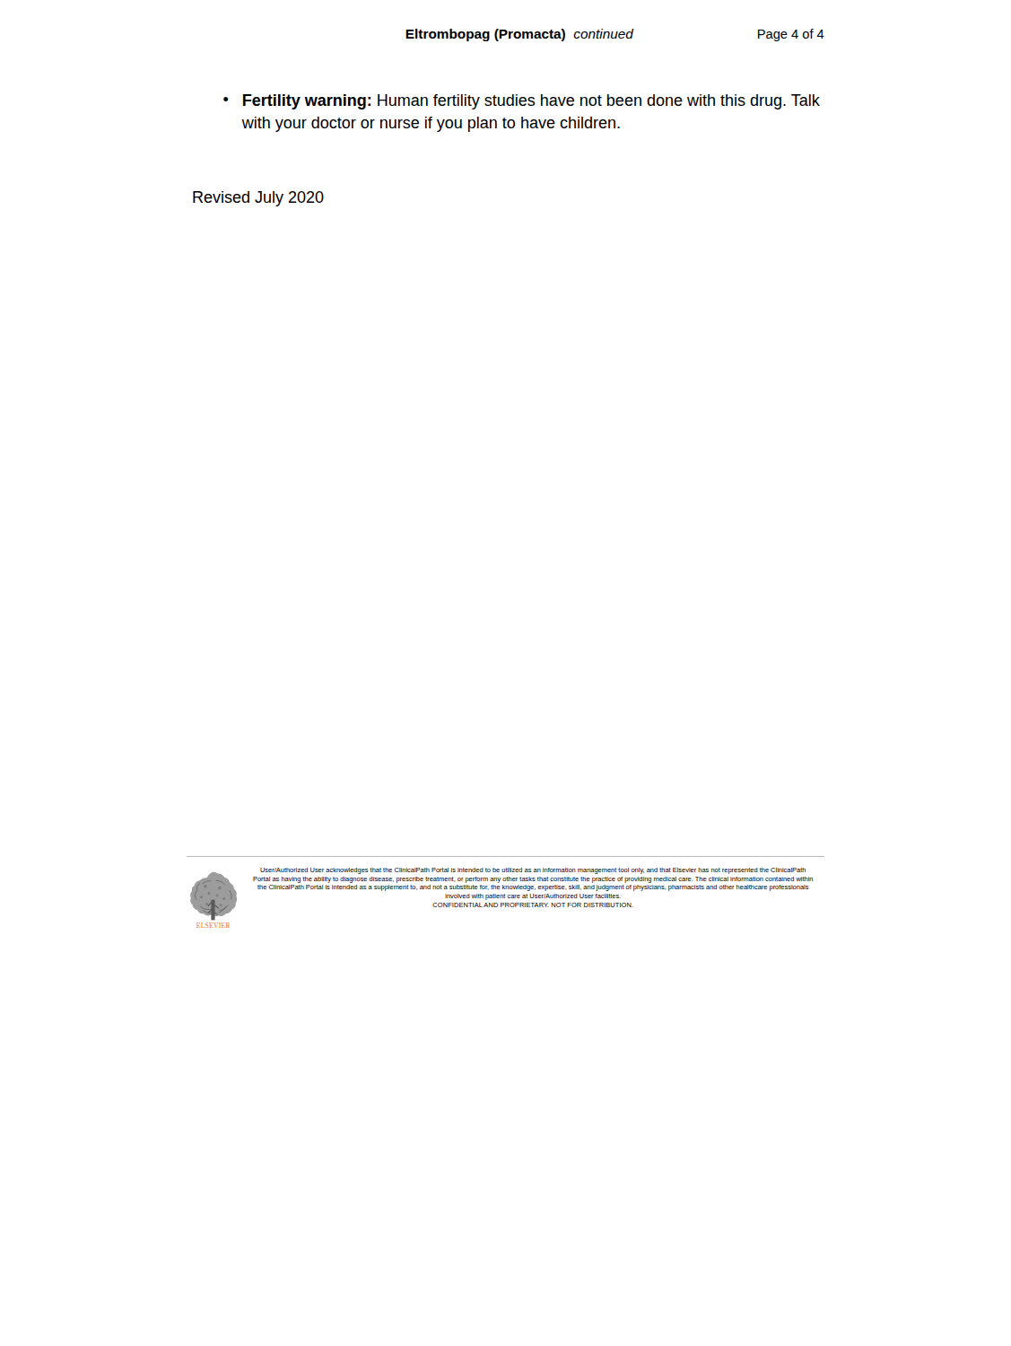Eltrombopag (Promacta) continued
Page 4 of 4
Fertility warning: Human fertility studies have not been done with this drug. Talk with your doctor or nurse if you plan to have children.
Revised July 2020
ELSEVIER
User/Authorized User acknowledges that the ClinicalPath Portal is intended to be utilized as an information management tool only, and that Elsevier has not represented the ClinicalPath Portal as having the ability to diagnose disease, prescribe treatment, or perform any other tasks that constitute the practice of providing medical care. The clinical information contained within the ClinicalPath Portal is intended as a supplement to, and not a substitute for, the knowledge, expertise, skill, and judgment of physicians, pharmacists and other healthcare professionals involved with patient care at User/Authorized User facilities.
CONFIDENTIAL AND PROPRIETARY. NOT FOR DISTRIBUTION.